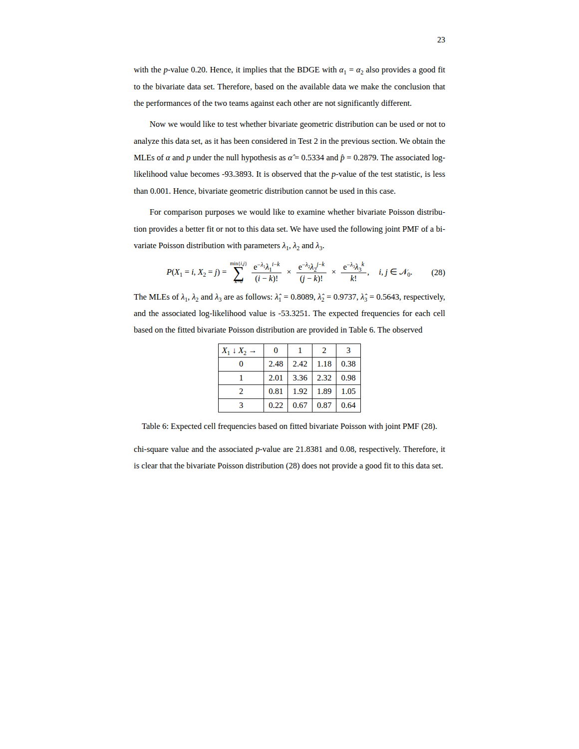23
with the p-value 0.20. Hence, it implies that the BDGE with α1 = α2 also provides a good fit to the bivariate data set. Therefore, based on the available data we make the conclusion that the performances of the two teams against each other are not significantly different.
Now we would like to test whether bivariate geometric distribution can be used or not to analyze this data set, as it has been considered in Test 2 in the previous section. We obtain the MLEs of α and p under the null hypothesis as α̂ = 0.5334 and p̂ = 0.2879. The associated log-likelihood value becomes -93.3893. It is observed that the p-value of the test statistic, is less than 0.001. Hence, bivariate geometric distribution cannot be used in this case.
For comparison purposes we would like to examine whether bivariate Poisson distribution provides a better fit or not to this data set. We have used the following joint PMF of a bivariate Poisson distribution with parameters λ1, λ2 and λ3.
P(X1 = i, X2 = j) = min{i,j} ∑ k=0 e−λ1λ1i−k (i − k)! × e−λ2λ2j−k (j − k)! × e−λ3λ3k k! , i, j ∈ 𝒩0.
(28)
The MLEs of λ1, λ2 and λ3 are as follows: λ̂1 = 0.8089, λ̂2 = 0.9737, λ̂3 = 0.5643, respectively, and the associated log-likelihood value is -53.3251. The expected frequencies for each cell based on the fitted bivariate Poisson distribution are provided in Table 6. The observed
| X 1 ↓ X 2 → | 0 | 1 | 2 | 3 |
| --- | --- | --- | --- | --- |
| 0 | 2.48 | 2.42 | 1.18 | 0.38 |
| 1 | 2.01 | 3.36 | 2.32 | 0.98 |
| 2 | 0.81 | 1.92 | 1.89 | 1.05 |
| 3 | 0.22 | 0.67 | 0.87 | 0.64 |
Table 6: Expected cell frequencies based on fitted bivariate Poisson with joint PMF (28).
chi-square value and the associated p-value are 21.8381 and 0.08, respectively. Therefore, it is clear that the bivariate Poisson distribution (28) does not provide a good fit to this data set.